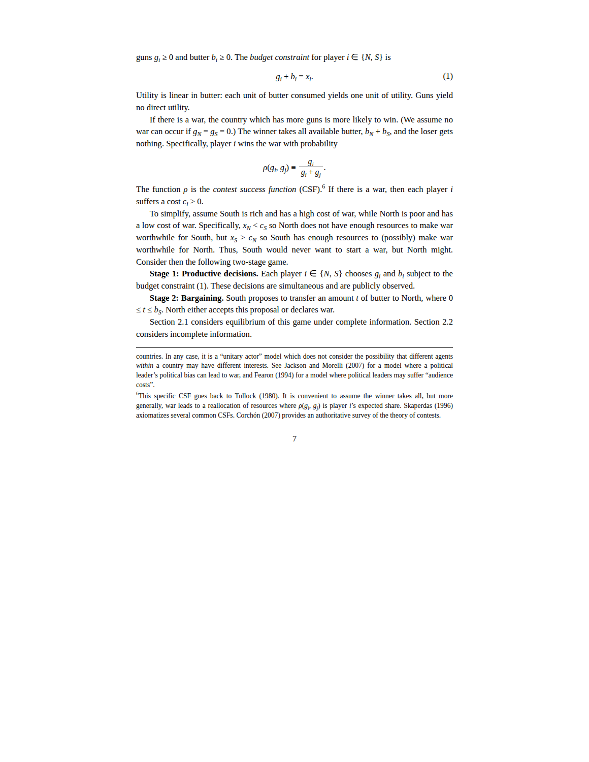guns gi ≥ 0 and butter bi ≥ 0. The budget constraint for player i ∈ {N, S} is
gi + bi = xi. (1)
Utility is linear in butter: each unit of butter consumed yields one unit of utility. Guns yield no direct utility.
If there is a war, the country which has more guns is more likely to win. (We assume no war can occur if gN = gS = 0.) The winner takes all available butter, bN + bS, and the loser gets nothing. Specifically, player i wins the war with probability
ρ(gi, gj) ≡ gi gi + gj.
The function ρ is the contest success function (CSF).6 If there is a war, then each player i suffers a cost ci > 0.
To simplify, assume South is rich and has a high cost of war, while North is poor and has a low cost of war. Specifically, xN < cS so North does not have enough resources to make war worthwhile for South, but xS > cN so South has enough resources to (possibly) make war worthwhile for North. Thus, South would never want to start a war, but North might. Consider then the following two-stage game.
Stage 1: Productive decisions. Each player i ∈ {N, S} chooses gi and bi subject to the budget constraint (1). These decisions are simultaneous and are publicly observed.
Stage 2: Bargaining. South proposes to transfer an amount t of butter to North, where 0 ≤ t ≤ bS. North either accepts this proposal or declares war.
Section 2.1 considers equilibrium of this game under complete information. Section 2.2 considers incomplete information.
countries. In any case, it is a “unitary actor” model which does not consider the possibility that different agents within a country may have different interests. See Jackson and Morelli (2007) for a model where a political leader’s political bias can lead to war, and Fearon (1994) for a model where political leaders may suffer “audience costs”.
6 This specific CSF goes back to Tullock (1980). It is convenient to assume the winner takes all, but more generally, war leads to a reallocation of resources where ρ(gi, gj) is player i’s expected share. Skaperdas (1996) axiomatizes several common CSFs. Corchón (2007) provides an authoritative survey of the theory of contests.
7